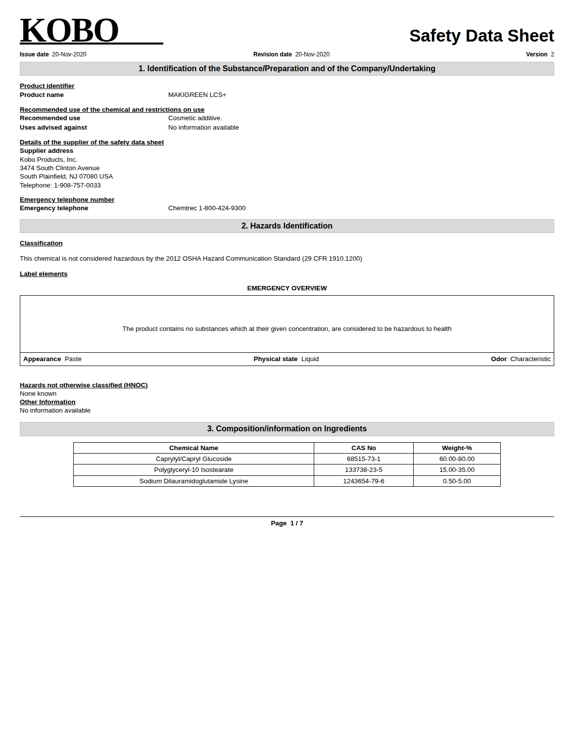KOBO
Safety Data Sheet
Issue date 20-Nov-2020
Revision date 20-Nov-2020
Version 2
1. Identification of the Substance/Preparation and of the Company/Undertaking
Product identifier
| Product name | MAKIGREEN LCS+ |
Recommended use of the chemical and restrictions on use
| Recommended use | Cosmetic additive. |
| Uses advised against | No information available |
Details of the supplier of the safety data sheet
Supplier address
Kobo Products, Inc.
3474 South Clinton Avenue
South Plainfield, NJ 07080 USA
Telephone: 1-908-757-0033
Emergency telephone number
| Emergency telephone | Chemtrec 1-800-424-9300 |
2. Hazards Identification
Classification
This chemical is not considered hazardous by the 2012 OSHA Hazard Communication Standard (29 CFR 1910.1200)
Label elements
EMERGENCY OVERVIEW
The product contains no substances which at their given concentration, are considered to be hazardous to health
Appearance Paste Physical state Liquid Odor Characteristic
Hazards not otherwise classified (HNOC)
None known
Other Information
No information available
3. Composition/information on Ingredients
| Chemical Name | CAS No | Weight-% |
| --- | --- | --- |
| Caprylyl/Capryl Glucoside | 68515-73-1 | 60.00-80.00 |
| Polyglyceryl-10 Isostearate | 133738-23-5 | 15.00-35.00 |
| Sodium Dilauramidoglutamide Lysine | 1243654-79-6 | 0.50-5.00 |
Page 1 / 7